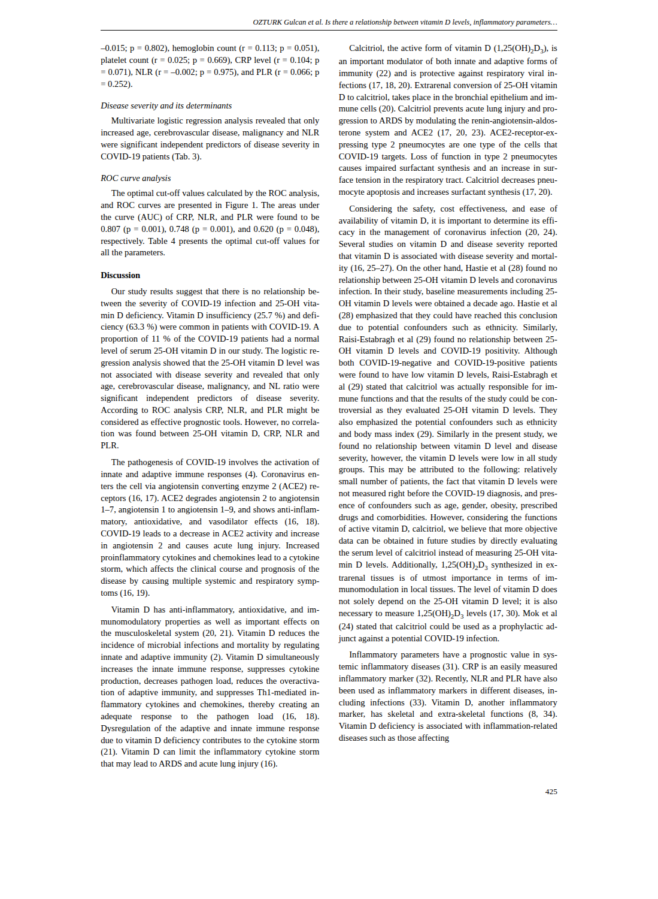OZTURK Gulcan et al. Is there a relationship between vitamin D levels, inflammatory parameters…
–0.015; p = 0.802), hemoglobin count (r = 0.113; p = 0.051), platelet count (r = 0.025; p = 0.669), CRP level (r = 0.104; p = 0.071), NLR (r = –0.002; p = 0.975), and PLR (r = 0.066; p = 0.252).
Disease severity and its determinants
Multivariate logistic regression analysis revealed that only increased age, cerebrovascular disease, malignancy and NLR were significant independent predictors of disease severity in COVID-19 patients (Tab. 3).
ROC curve analysis
The optimal cut-off values calculated by the ROC analysis, and ROC curves are presented in Figure 1. The areas under the curve (AUC) of CRP, NLR, and PLR were found to be 0.807 (p = 0.001), 0.748 (p = 0.001), and 0.620 (p = 0.048), respectively. Table 4 presents the optimal cut-off values for all the parameters.
Discussion
Our study results suggest that there is no relationship between the severity of COVID-19 infection and 25-OH vitamin D deficiency. Vitamin D insufficiency (25.7 %) and deficiency (63.3 %) were common in patients with COVID-19. A proportion of 11 % of the COVID-19 patients had a normal level of serum 25-OH vitamin D in our study. The logistic regression analysis showed that the 25-OH vitamin D level was not associated with disease severity and revealed that only age, cerebrovascular disease, malignancy, and NL ratio were significant independent predictors of disease severity. According to ROC analysis CRP, NLR, and PLR might be considered as effective prognostic tools. However, no correlation was found between 25-OH vitamin D, CRP, NLR and PLR.
The pathogenesis of COVID-19 involves the activation of innate and adaptive immune responses (4). Coronavirus enters the cell via angiotensin converting enzyme 2 (ACE2) receptors (16, 17). ACE2 degrades angiotensin 2 to angiotensin 1–7, angiotensin 1 to angiotensin 1–9, and shows anti-inflammatory, antioxidative, and vasodilator effects (16, 18). COVID-19 leads to a decrease in ACE2 activity and increase in angiotensin 2 and causes acute lung injury. Increased proinflammatory cytokines and chemokines lead to a cytokine storm, which affects the clinical course and prognosis of the disease by causing multiple systemic and respiratory symptoms (16, 19).
Vitamin D has anti-inflammatory, antioxidative, and immunomodulatory properties as well as important effects on the musculoskeletal system (20, 21). Vitamin D reduces the incidence of microbial infections and mortality by regulating innate and adaptive immunity (2). Vitamin D simultaneously increases the innate immune response, suppresses cytokine production, decreases pathogen load, reduces the overactivation of adaptive immunity, and suppresses Th1-mediated inflammatory cytokines and chemokines, thereby creating an adequate response to the pathogen load (16, 18). Dysregulation of the adaptive and innate immune response due to vitamin D deficiency contributes to the cytokine storm (21). Vitamin D can limit the inflammatory cytokine storm that may lead to ARDS and acute lung injury (16).
Calcitriol, the active form of vitamin D (1,25(OH)2D3), is an important modulator of both innate and adaptive forms of immunity (22) and is protective against respiratory viral infections (17, 18, 20). Extrarenal conversion of 25-OH vitamin D to calcitriol, takes place in the bronchial epithelium and immune cells (20). Calcitriol prevents acute lung injury and progression to ARDS by modulating the renin-angiotensin-aldosterone system and ACE2 (17, 20, 23). ACE2-receptor-expressing type 2 pneumocytes are one type of the cells that COVID-19 targets. Loss of function in type 2 pneumocytes causes impaired surfactant synthesis and an increase in surface tension in the respiratory tract. Calcitriol decreases pneumocyte apoptosis and increases surfactant synthesis (17, 20).
Considering the safety, cost effectiveness, and ease of availability of vitamin D, it is important to determine its efficacy in the management of coronavirus infection (20, 24). Several studies on vitamin D and disease severity reported that vitamin D is associated with disease severity and mortality (16, 25–27). On the other hand, Hastie et al (28) found no relationship between 25-OH vitamin D levels and coronavirus infection. In their study, baseline measurements including 25-OH vitamin D levels were obtained a decade ago. Hastie et al (28) emphasized that they could have reached this conclusion due to potential confounders such as ethnicity. Similarly, Raisi-Estabragh et al (29) found no relationship between 25-OH vitamin D levels and COVID-19 positivity. Although both COVID-19-negative and COVID-19-positive patients were found to have low vitamin D levels, Raisi-Estabragh et al (29) stated that calcitriol was actually responsible for immune functions and that the results of the study could be controversial as they evaluated 25-OH vitamin D levels. They also emphasized the potential confounders such as ethnicity and body mass index (29). Similarly in the present study, we found no relationship between vitamin D level and disease severity, however, the vitamin D levels were low in all study groups. This may be attributed to the following: relatively small number of patients, the fact that vitamin D levels were not measured right before the COVID-19 diagnosis, and presence of confounders such as age, gender, obesity, prescribed drugs and comorbidities. However, considering the functions of active vitamin D, calcitriol, we believe that more objective data can be obtained in future studies by directly evaluating the serum level of calcitriol instead of measuring 25-OH vitamin D levels. Additionally, 1,25(OH)2D3 synthesized in extrarenal tissues is of utmost importance in terms of immunomodulation in local tissues. The level of vitamin D does not solely depend on the 25-OH vitamin D level; it is also necessary to measure 1,25(OH)2D3 levels (17, 30). Mok et al (24) stated that calcitriol could be used as a prophylactic adjunct against a potential COVID-19 infection.
Inflammatory parameters have a prognostic value in systemic inflammatory diseases (31). CRP is an easily measured inflammatory marker (32). Recently, NLR and PLR have also been used as inflammatory markers in different diseases, including infections (33). Vitamin D, another inflammatory marker, has skeletal and extra-skeletal functions (8, 34). Vitamin D deficiency is associated with inflammation-related diseases such as those affecting
425